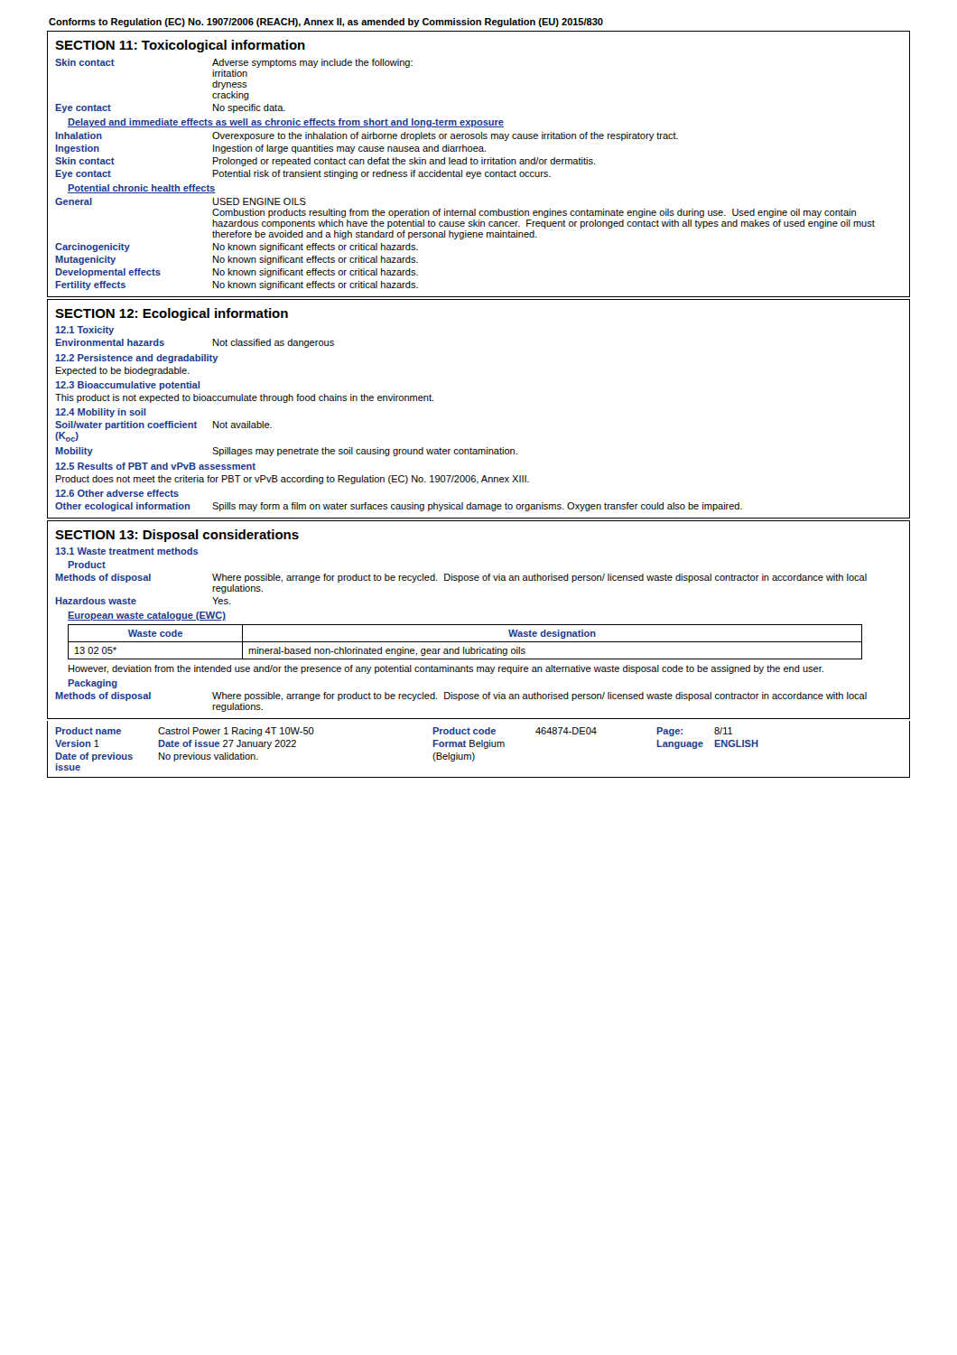Conforms to Regulation (EC) No. 1907/2006 (REACH), Annex II, as amended by Commission Regulation (EU) 2015/830
SECTION 11: Toxicological information
| Skin contact | Adverse symptoms may include the following: irritation dryness cracking |
| Eye contact | No specific data. |
Delayed and immediate effects as well as chronic effects from short and long-term exposure
| Inhalation | Overexposure to the inhalation of airborne droplets or aerosols may cause irritation of the respiratory tract. |
| Ingestion | Ingestion of large quantities may cause nausea and diarrhoea. |
| Skin contact | Prolonged or repeated contact can defat the skin and lead to irritation and/or dermatitis. |
| Eye contact | Potential risk of transient stinging or redness if accidental eye contact occurs. |
Potential chronic health effects
| General | USED ENGINE OILS Combustion products resulting from the operation of internal combustion engines contaminate engine oils during use. Used engine oil may contain hazardous components which have the potential to cause skin cancer. Frequent or prolonged contact with all types and makes of used engine oil must therefore be avoided and a high standard of personal hygiene maintained. |
| Carcinogenicity | No known significant effects or critical hazards. |
| Mutagenicity | No known significant effects or critical hazards. |
| Developmental effects | No known significant effects or critical hazards. |
| Fertility effects | No known significant effects or critical hazards. |
SECTION 12: Ecological information
12.1 Toxicity
| Environmental hazards | Not classified as dangerous |
12.2 Persistence and degradability
Expected to be biodegradable.
12.3 Bioaccumulative potential
This product is not expected to bioaccumulate through food chains in the environment.
12.4 Mobility in soil
| Soil/water partition coefficient (K oc ) | Not available. |
| Mobility | Spillages may penetrate the soil causing ground water contamination. |
12.5 Results of PBT and vPvB assessment
Product does not meet the criteria for PBT or vPvB according to Regulation (EC) No. 1907/2006, Annex XIII.
12.6 Other adverse effects
| Other ecological information | Spills may form a film on water surfaces causing physical damage to organisms. Oxygen transfer could also be impaired. |
SECTION 13: Disposal considerations
13.1 Waste treatment methods Product
| Methods of disposal | Where possible, arrange for product to be recycled. Dispose of via an authorised person/ licensed waste disposal contractor in accordance with local regulations. |
| Hazardous waste | Yes. |
European waste catalogue (EWC)
| Waste code | Waste designation |
| --- | --- |
| 13 02 05* | mineral-based non-chlorinated engine, gear and lubricating oils |
However, deviation from the intended use and/or the presence of any potential contaminants may require an alternative waste disposal code to be assigned by the end user.
Packaging
| Methods of disposal | Where possible, arrange for product to be recycled. Dispose of via an authorised person/ licensed waste disposal contractor in accordance with local regulations. |
| Product name | Castrol Power 1 Racing 4T 10W-50 | Product code | 464874-DE04 | Page: | 8/11 |
| Version 1 | Date of issue 27 January 2022 | Format Belgium | | Language | ENGLISH |
| Date of previous issue | No previous validation. | (Belgium) | | | |